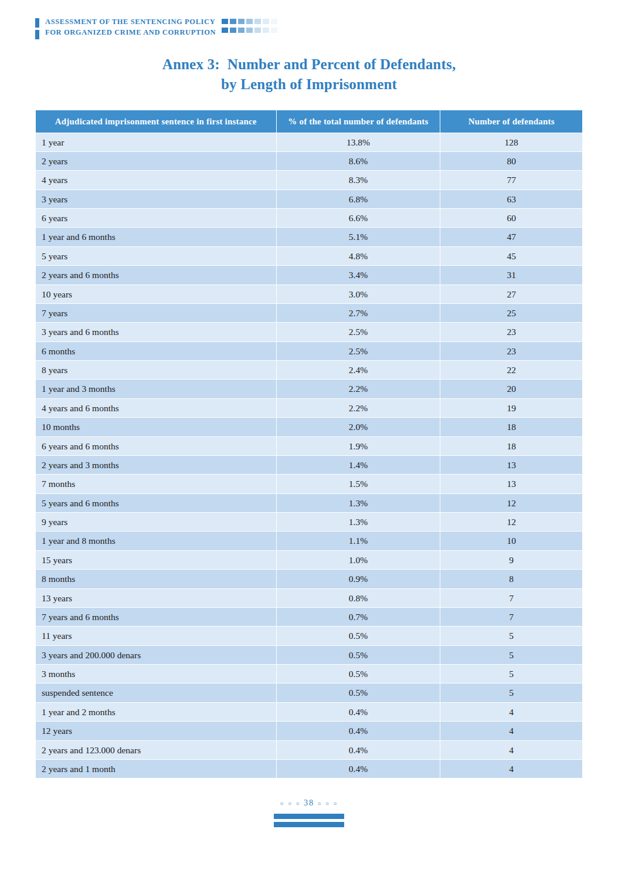Assessment of the Sentencing Policy
for Organized Crime and Corruption
Annex 3: Number and Percent of Defendants,
by Length of Imprisonment
| Adjudicated imprisonment sentence in first instance | % of the total number of defendants | Number of defendants |
| --- | --- | --- |
| 1 year | 13.8% | 128 |
| 2 years | 8.6% | 80 |
| 4 years | 8.3% | 77 |
| 3 years | 6.8% | 63 |
| 6 years | 6.6% | 60 |
| 1 year and 6 months | 5.1% | 47 |
| 5 years | 4.8% | 45 |
| 2 years and 6 months | 3.4% | 31 |
| 10 years | 3.0% | 27 |
| 7 years | 2.7% | 25 |
| 3 years and 6 months | 2.5% | 23 |
| 6 months | 2.5% | 23 |
| 8 years | 2.4% | 22 |
| 1 year and 3 months | 2.2% | 20 |
| 4 years and 6 months | 2.2% | 19 |
| 10 months | 2.0% | 18 |
| 6 years and 6 months | 1.9% | 18 |
| 2 years and 3 months | 1.4% | 13 |
| 7 months | 1.5% | 13 |
| 5 years and 6 months | 1.3% | 12 |
| 9 years | 1.3% | 12 |
| 1 year and 8 months | 1.1% | 10 |
| 15 years | 1.0% | 9 |
| 8 months | 0.9% | 8 |
| 13 years | 0.8% | 7 |
| 7 years and 6 months | 0.7% | 7 |
| 11 years | 0.5% | 5 |
| 3 years and 200.000 denars | 0.5% | 5 |
| 3 months | 0.5% | 5 |
| suspended sentence | 0.5% | 5 |
| 1 year and 2 months | 0.4% | 4 |
| 12 years | 0.4% | 4 |
| 2 years and 123.000 denars | 0.4% | 4 |
| 2 years and 1 month | 0.4% | 4 |
○ ○ ○ 38 ○ ○ ○